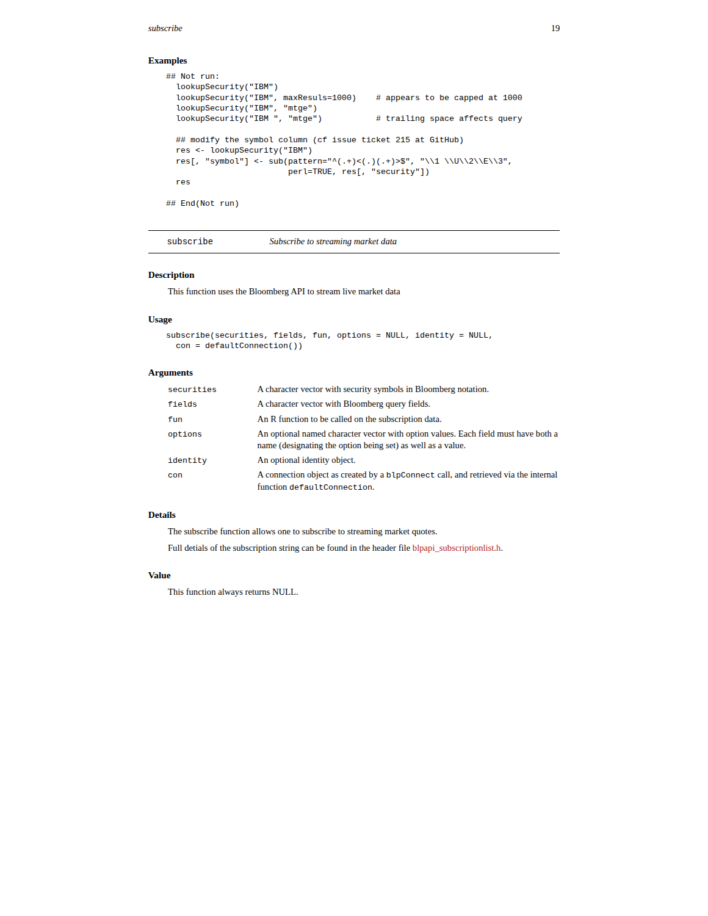subscribe 19
Examples
## Not run:
  lookupSecurity("IBM")
  lookupSecurity("IBM", maxResuls=1000)    # appears to be capped at 1000
  lookupSecurity("IBM", "mtge")
  lookupSecurity("IBM ", "mtge")           # trailing space affects query

  ## modify the symbol column (cf issue ticket 215 at GitHub)
  res <- lookupSecurity("IBM")
  res[, "symbol"] <- sub(pattern="^(.+)<(.)(.+)>$", "\\1 \\U\\2\\E\\3",
                         perl=TRUE, res[, "security"])
  res

## End(Not run)
subscribe Subscribe to streaming market data
Description
This function uses the Bloomberg API to stream live market data
Usage
subscribe(securities, fields, fun, options = NULL, identity = NULL,
  con = defaultConnection())
Arguments
securities
A character vector with security symbols in Bloomberg notation.
fields
A character vector with Bloomberg query fields.
fun
An R function to be called on the subscription data.
options
An optional named character vector with option values. Each field must have both a name (designating the option being set) as well as a value.
identity
An optional identity object.
con
A connection object as created by a blpConnect call, and retrieved via the internal function defaultConnection.
Details
The subscribe function allows one to subscribe to streaming market quotes.
Full detials of the subscription string can be found in the header file blpapi_subscriptionlist.h.
Value
This function always returns NULL.